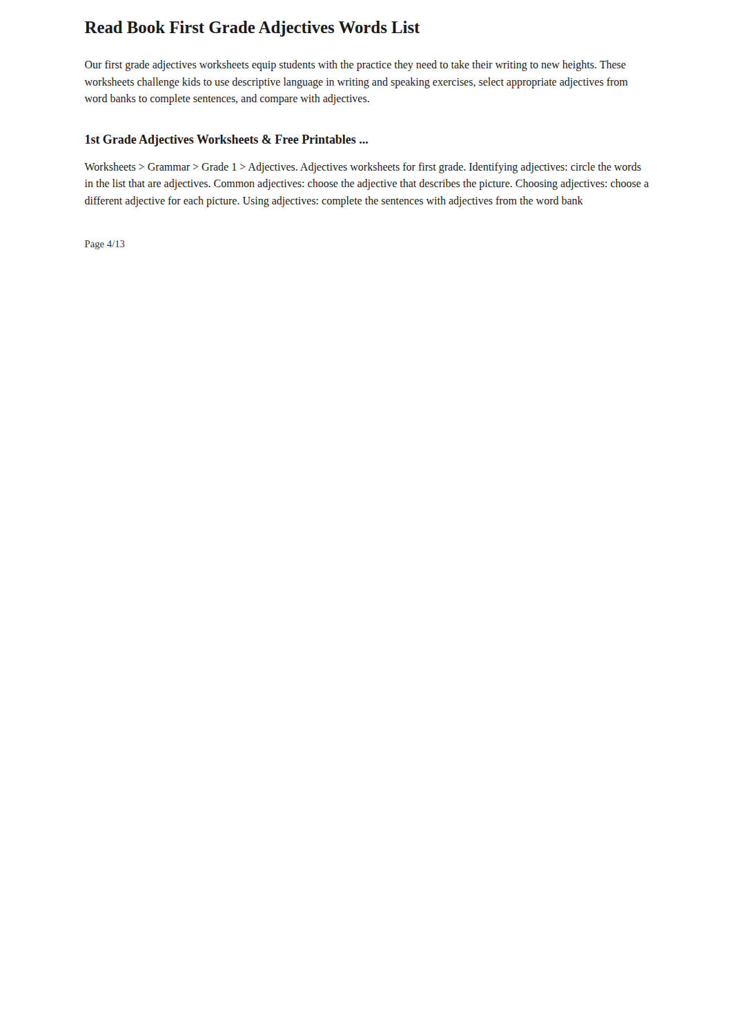Read Book First Grade Adjectives Words List
Our first grade adjectives worksheets equip students with the practice they need to take their writing to new heights. These worksheets challenge kids to use descriptive language in writing and speaking exercises, select appropriate adjectives from word banks to complete sentences, and compare with adjectives.
1st Grade Adjectives Worksheets & Free Printables ...
Worksheets > Grammar > Grade 1 > Adjectives. Adjectives worksheets for first grade. Identifying adjectives: circle the words in the list that are adjectives. Common adjectives: choose the adjective that describes the picture. Choosing adjectives: choose a different adjective for each picture. Using adjectives: complete the sentences with adjectives from the word bank
Page 4/13